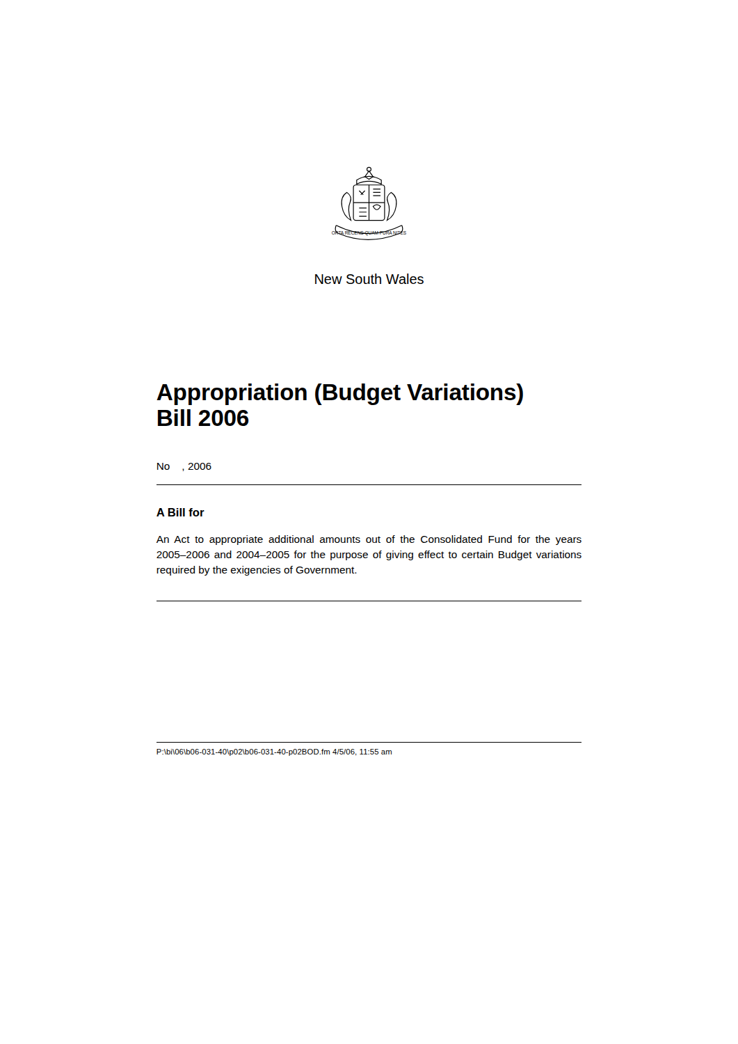New South Wales
Appropriation (Budget Variations)
Bill 2006
No , 2006
A Bill for
An Act to appropriate additional amounts out of the Consolidated Fund for the years 2005–2006 and 2004–2005 for the purpose of giving effect to certain Budget variations required by the exigencies of Government.
P:\bi\06\b06-031-40\p02\b06-031-40-p02BOD.fm 4/5/06, 11:55 am